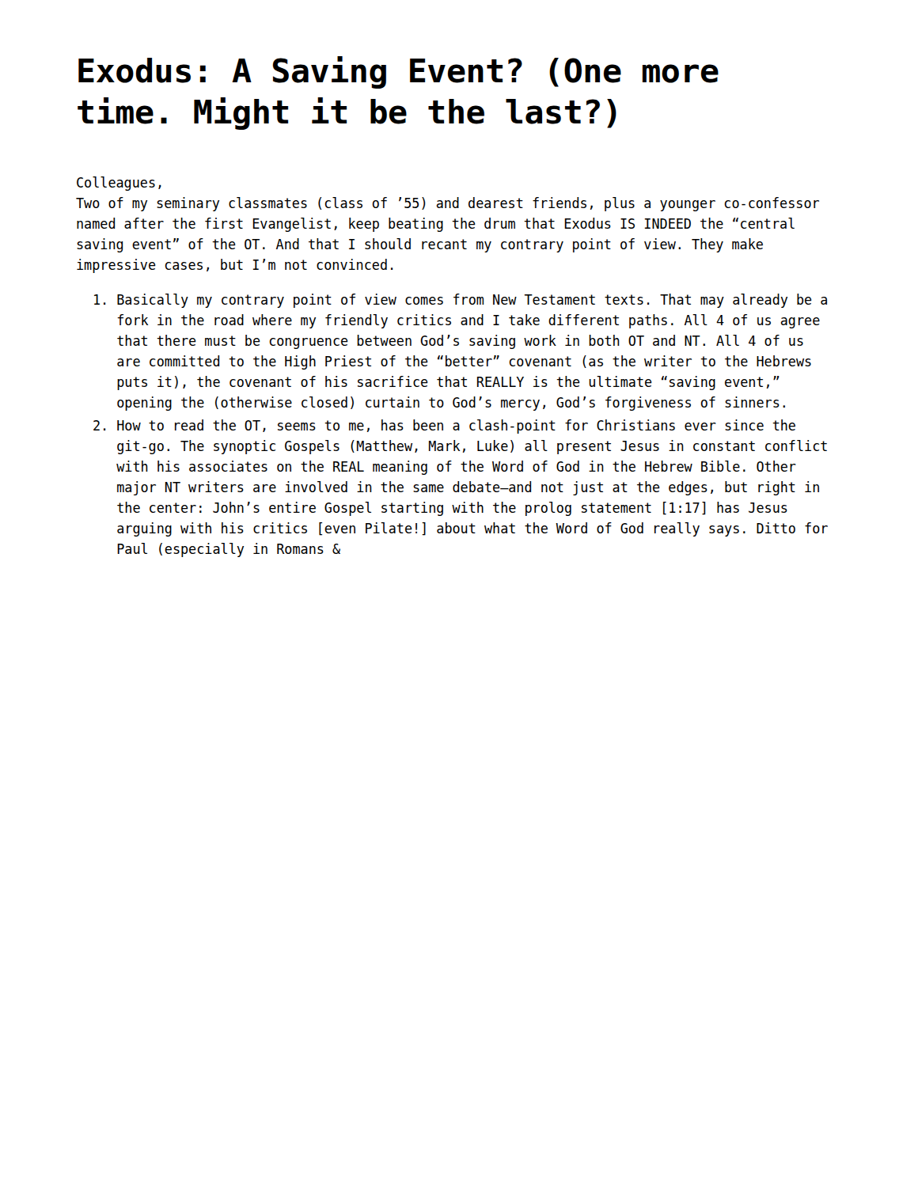Exodus: A Saving Event? (One more time. Might it be the last?)
Colleagues,
Two of my seminary classmates (class of ’55) and dearest friends, plus a younger co-confessor named after the first Evangelist, keep beating the drum that Exodus IS INDEED the “central saving event” of the OT. And that I should recant my contrary point of view. They make impressive cases, but I’m not convinced.
Basically my contrary point of view comes from New Testament texts. That may already be a fork in the road where my friendly critics and I take different paths. All 4 of us agree that there must be congruence between God’s saving work in both OT and NT. All 4 of us are committed to the High Priest of the “better” covenant (as the writer to the Hebrews puts it), the covenant of his sacrifice that REALLY is the ultimate “saving event,” opening the (otherwise closed) curtain to God’s mercy, God’s forgiveness of sinners.
How to read the OT, seems to me, has been a clash-point for Christians ever since the git-go. The synoptic Gospels (Matthew, Mark, Luke) all present Jesus in constant conflict with his associates on the REAL meaning of the Word of God in the Hebrew Bible. Other major NT writers are involved in the same debate—and not just at the edges, but right in the center: John’s entire Gospel starting with the prolog statement [1:17] has Jesus arguing with his critics [even Pilate!] about what the Word of God really says. Ditto for Paul (especially in Romans &